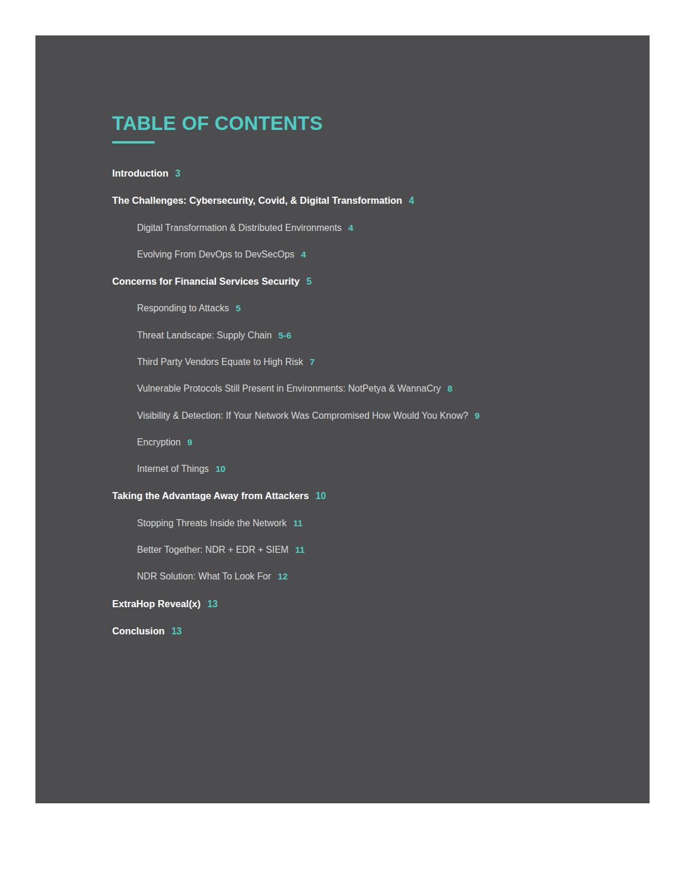TABLE OF CONTENTS
Introduction 3
The Challenges: Cybersecurity, Covid, & Digital Transformation 4
Digital Transformation & Distributed Environments 4
Evolving From DevOps to DevSecOps 4
Concerns for Financial Services Security 5
Responding to Attacks 5
Threat Landscape: Supply Chain 5-6
Third Party Vendors Equate to High Risk 7
Vulnerable Protocols Still Present in Environments: NotPetya & WannaCry 8
Visibility & Detection: If Your Network Was Compromised How Would You Know? 9
Encryption 9
Internet of Things 10
Taking the Advantage Away from Attackers 10
Stopping Threats Inside the Network 11
Better Together: NDR + EDR + SIEM 11
NDR Solution: What To Look For 12
ExtraHop Reveal(x) 13
Conclusion 13